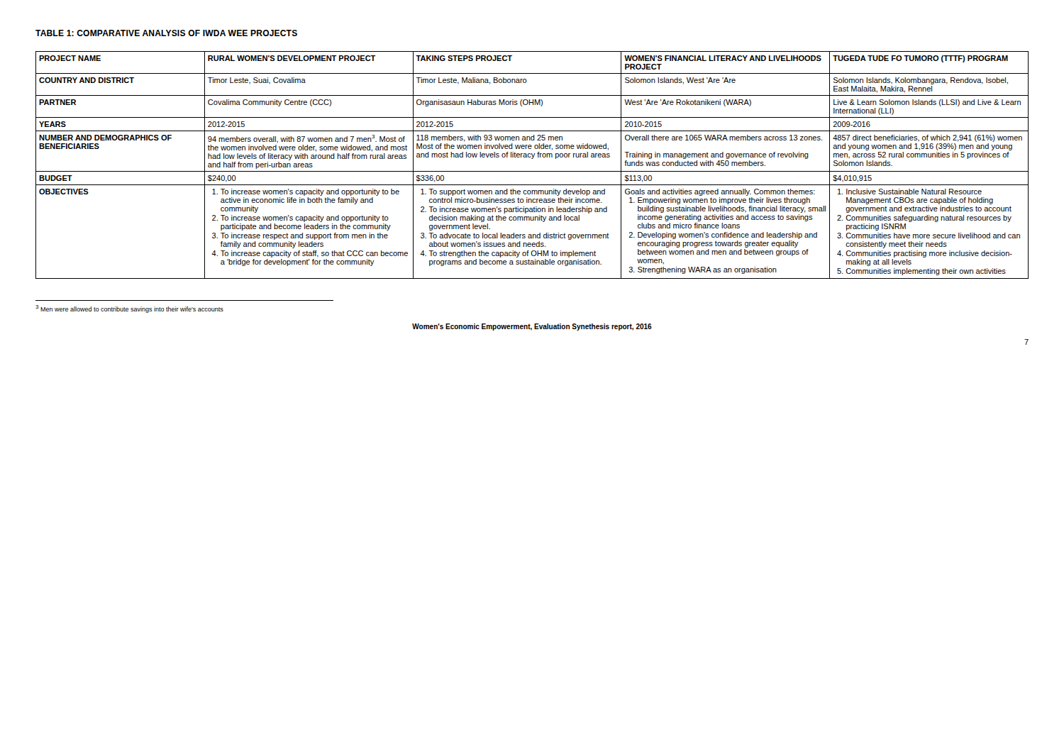TABLE 1: COMPARATIVE ANALYSIS OF IWDA WEE PROJECTS
| PROJECT NAME | RURAL WOMEN'S DEVELOPMENT PROJECT | TAKING STEPS PROJECT | WOMEN'S FINANCIAL LITERACY AND LIVELIHOODS PROJECT | TUGEDA TUDE FO TUMORO (TTTF) PROGRAM |
| --- | --- | --- | --- | --- |
| COUNTRY AND DISTRICT | Timor Leste, Suai, Covalima | Timor Leste, Maliana, Bobonaro | Solomon Islands, West 'Are 'Are | Solomon Islands, Kolombangara, Rendova, Isobel, East Malaita, Makira, Rennel |
| PARTNER | Covalima Community Centre (CCC) | Organisasaun Haburas Moris (OHM) | West 'Are 'Are Rokotanikeni (WARA) | Live & Learn Solomon Islands (LLSI) and Live & Learn International (LLI) |
| YEARS | 2012-2015 | 2012-2015 | 2010-2015 | 2009-2016 |
| NUMBER AND DEMOGRAPHICS OF BENEFICIARIES | 94 members overall, with 87 women and 7 men 3 . Most of the women involved were older, some widowed, and most had low levels of literacy with around half from rural areas and half from peri-urban areas | 118 members, with 93 women and 25 men Most of the women involved were older, some widowed, and most had low levels of literacy from poor rural areas | Overall there are 1065 WARA members across 13 zones. Training in management and governance of revolving funds was conducted with 450 members. | 4857 direct beneficiaries, of which 2,941 (61%) women and young women and 1,916 (39%) men and young men, across 52 rural communities in 5 provinces of Solomon Islands. |
| BUDGET | $240,00 | $336,00 | $113,00 | $4,010,915 |
| OBJECTIVES | To increase women's capacity and opportunity to be active in economic life in both the family and community To increase women's capacity and opportunity to participate and become leaders in the community To increase respect and support from men in the family and community leaders To increase capacity of staff, so that CCC can become a 'bridge for development' for the community | To support women and the community develop and control micro-businesses to increase their income. To increase women's participation in leadership and decision making at the community and local government level. To advocate to local leaders and district government about women's issues and needs. To strengthen the capacity of OHM to implement programs and become a sustainable organisation. | Goals and activities agreed annually. Common themes: Empowering women to improve their lives through building sustainable livelihoods, financial literacy, small income generating activities and access to savings clubs and micro finance loans Developing women's confidence and leadership and encouraging progress towards greater equality between women and men and between groups of women, Strengthening WARA as an organisation | Inclusive Sustainable Natural Resource Management CBOs are capable of holding government and extractive industries to account Communities safeguarding natural resources by practicing ISNRM Communities have more secure livelihood and can consistently meet their needs Communities practising more inclusive decision-making at all levels Communities implementing their own activities |
3 Men were allowed to contribute savings into their wife's accounts
Women's Economic Empowerment, Evaluation Synethesis report, 2016
7